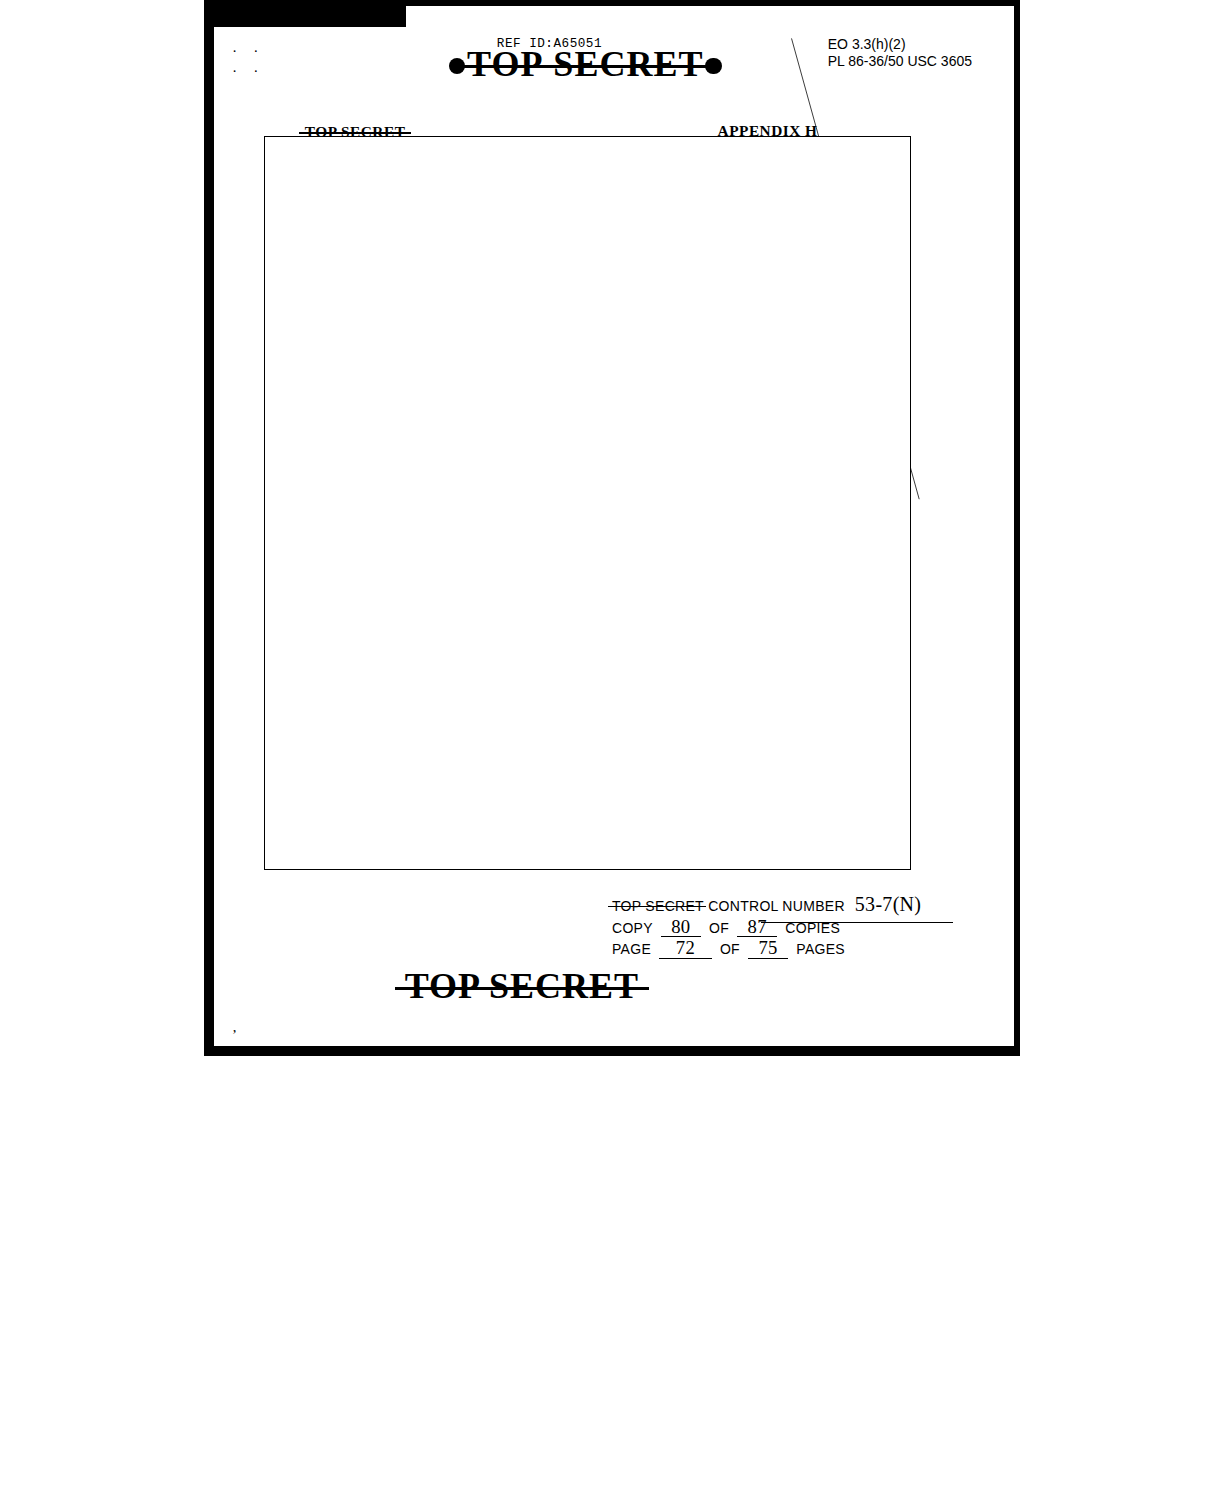. . . . ,
REF ID:A65051
TOP SECRET
EO 3.3(h)(2)
PL 86-36/50 USC 3605
TOP SECRET
APPENDIX H
Annexure H1 – sheet 9
TOP SECRET CONTROL NUMBER 53-7(N)
COPY 80 OF 87 COPIES
PAGE 72 OF 75 PAGES
TOP SECRET